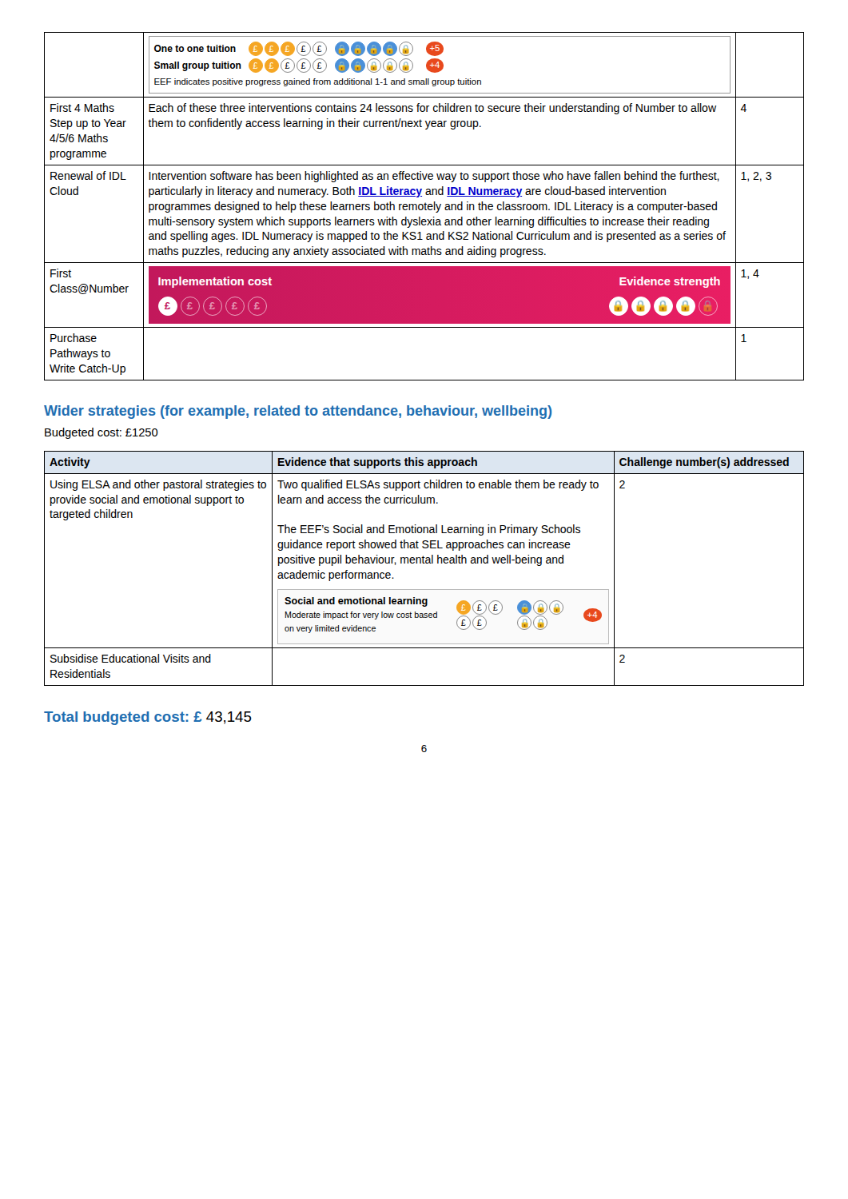| | One to one tuition £ £ £ £ £ 🔒 🔒 🔒 🔒 🔒 +5 Small group tuition £ £ £ £ £ 🔒 🔒 🔒 🔒 🔒 +4 EEF indicates positive progress gained from additional 1-1 and small group tuition | |
| First 4 Maths Step up to Year 4/5/6 Maths programme | Each of these three interventions contains 24 lessons for children to secure their understanding of Number to allow them to confidently access learning in their current/next year group. | 4 |
| Renewal of IDL Cloud | Intervention software has been highlighted as an effective way to support those who have fallen behind the furthest, particularly in literacy and numeracy. Both IDL Literacy and IDL Numeracy are cloud-based intervention programmes designed to help these learners both remotely and in the classroom. IDL Literacy is a computer-based multi-sensory system which supports learners with dyslexia and other learning difficulties to increase their reading and spelling ages. IDL Numeracy is mapped to the KS1 and KS2 National Curriculum and is presented as a series of maths puzzles, reducing any anxiety associated with maths and aiding progress. | 1, 2, 3 |
| First Class@Number | Implementation cost Evidence strength £ £ £ £ £ 🔒 🔒 🔒 🔒 🔒 | 1, 4 |
| Purchase Pathways to Write Catch-Up | | 1 |
Wider strategies (for example, related to attendance, behaviour, wellbeing)
Budgeted cost: £1250
| Activity | Evidence that supports this approach | Challenge number(s) addressed |
| --- | --- | --- |
| Using ELSA and other pastoral strategies to provide social and emotional support to targeted children | Two qualified ELSAs support children to enable them be ready to learn and access the curriculum. The EEF’s Social and Emotional Learning in Primary Schools guidance report showed that SEL approaches can increase positive pupil behaviour, mental health and well-being and academic performance. Social and emotional learning Moderate impact for very low cost based on very limited evidence £ £ £ £ £ 🔒 🔒 🔒 🔒 🔒 +4 | 2 |
| Subsidise Educational Visits and Residentials | | 2 |
Total budgeted cost: £ 43,145
6